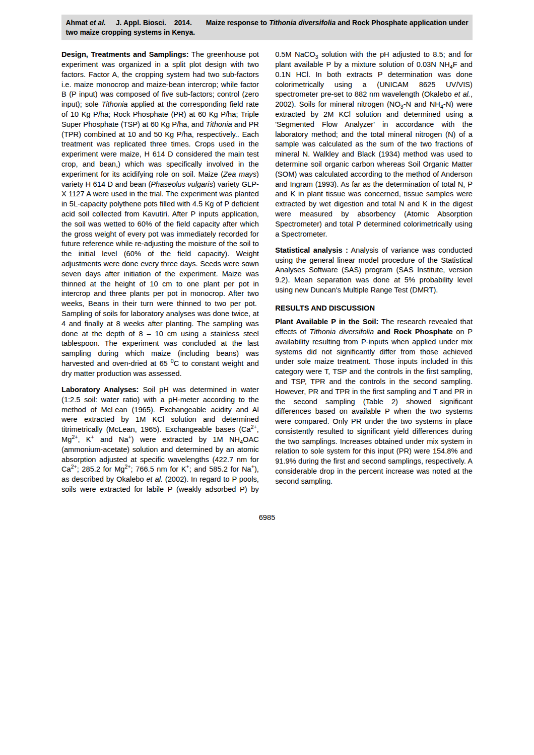Ahmat et al. J. Appl. Biosci. 2014. Maize response to Tithonia diversifolia and Rock Phosphate application under two maize cropping systems in Kenya.
Design, Treatments and Samplings: The greenhouse pot experiment was organized in a split plot design with two factors. Factor A, the cropping system had two sub-factors i.e. maize monocrop and maize-bean intercrop; while factor B (P input) was composed of five sub-factors; control (zero input); sole Tithonia applied at the corresponding field rate of 10 Kg P/ha; Rock Phosphate (PR) at 60 Kg P/ha; Triple Super Phosphate (TSP) at 60 Kg P/ha, and Tithonia and PR (TPR) combined at 10 and 50 Kg P/ha, respectively.. Each treatment was replicated three times. Crops used in the experiment were maize, H 614 D considered the main test crop, and bean,) which was specifically involved in the experiment for its acidifying role on soil. Maize (Zea mays) variety H 614 D and bean (Phaseolus vulgaris) variety GLP-X 1127 A were used in the trial. The experiment was planted in 5L-capacity polythene pots filled with 4.5 Kg of P deficient acid soil collected from Kavutiri. After P inputs application, the soil was wetted to 60% of the field capacity after which the gross weight of every pot was immediately recorded for future reference while re-adjusting the moisture of the soil to the initial level (60% of the field capacity). Weight adjustments were done every three days. Seeds were sown seven days after initiation of the experiment. Maize was thinned at the height of 10 cm to one plant per pot in intercrop and three plants per pot in monocrop. After two weeks, Beans in their turn were thinned to two per pot. Sampling of soils for laboratory analyses was done twice, at 4 and finally at 8 weeks after planting. The sampling was done at the depth of 8 – 10 cm using a stainless steel tablespoon. The experiment was concluded at the last sampling during which maize (including beans) was harvested and oven-dried at 65 0C to constant weight and dry matter production was assessed.
Laboratory Analyses: Soil pH was determined in water (1:2.5 soil: water ratio) with a pH-meter according to the method of McLean (1965). Exchangeable acidity and Al were extracted by 1M KCl solution and determined titrimetrically (McLean, 1965). Exchangeable bases (Ca2+, Mg2+, K+ and Na+) were extracted by 1M NH4OAC (ammonium-acetate) solution and determined by an atomic absorption adjusted at specific wavelengths (422.7 nm for Ca2+; 285.2 for Mg2+; 766.5 nm for K+; and 585.2 for Na+), as described by Okalebo et al. (2002). In regard to P pools, soils were extracted for labile P (weakly adsorbed P) by 0.5M NaCO3 solution with the pH adjusted to 8.5; and for plant available P by a mixture solution of 0.03N NH4F and 0.1N HCl. In both extracts P determination was done colorimetrically using a (UNICAM 8625 UV/VIS) spectrometer pre-set to 882 nm wavelength (Okalebo et al., 2002). Soils for mineral nitrogen (NO3-N and NH4-N) were extracted by 2M KCl solution and determined using a 'Segmented Flow Analyzer' in accordance with the laboratory method; and the total mineral nitrogen (N) of a sample was calculated as the sum of the two fractions of mineral N. Walkley and Black (1934) method was used to determine soil organic carbon whereas Soil Organic Matter (SOM) was calculated according to the method of Anderson and Ingram (1993). As far as the determination of total N, P and K in plant tissue was concerned, tissue samples were extracted by wet digestion and total N and K in the digest were measured by absorbency (Atomic Absorption Spectrometer) and total P determined colorimetrically using a Spectrometer.
Statistical analysis : Analysis of variance was conducted using the general linear model procedure of the Statistical Analyses Software (SAS) program (SAS Institute, version 9.2). Mean separation was done at 5% probability level using new Duncan's Multiple Range Test (DMRT).
Results and Discussion
Plant Available P in the Soil: The research revealed that effects of Tithonia diversifolia and Rock Phosphate on P availability resulting from P-inputs when applied under mix systems did not significantly differ from those achieved under sole maize treatment. Those inputs included in this category were T, TSP and the controls in the first sampling, and TSP, TPR and the controls in the second sampling. However, PR and TPR in the first sampling and T and PR in the second sampling (Table 2) showed significant differences based on available P when the two systems were compared. Only PR under the two systems in place consistently resulted to significant yield differences during the two samplings. Increases obtained under mix system in relation to sole system for this input (PR) were 154.8% and 91.9% during the first and second samplings, respectively. A considerable drop in the percent increase was noted at the second sampling.
6985